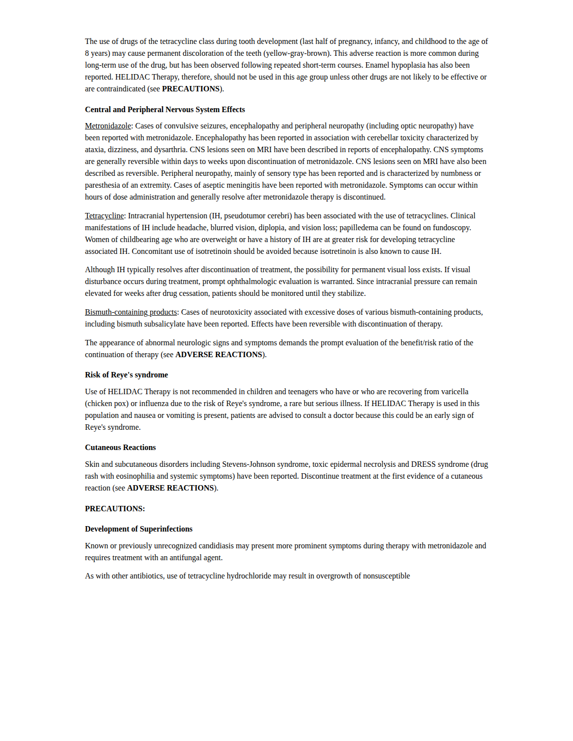The use of drugs of the tetracycline class during tooth development (last half of pregnancy, infancy, and childhood to the age of 8 years) may cause permanent discoloration of the teeth (yellow-gray-brown). This adverse reaction is more common during long-term use of the drug, but has been observed following repeated short-term courses. Enamel hypoplasia has also been reported. HELIDAC Therapy, therefore, should not be used in this age group unless other drugs are not likely to be effective or are contraindicated (see PRECAUTIONS).
Central and Peripheral Nervous System Effects
Metronidazole: Cases of convulsive seizures, encephalopathy and peripheral neuropathy (including optic neuropathy) have been reported with metronidazole. Encephalopathy has been reported in association with cerebellar toxicity characterized by ataxia, dizziness, and dysarthria. CNS lesions seen on MRI have been described in reports of encephalopathy. CNS symptoms are generally reversible within days to weeks upon discontinuation of metronidazole. CNS lesions seen on MRI have also been described as reversible. Peripheral neuropathy, mainly of sensory type has been reported and is characterized by numbness or paresthesia of an extremity. Cases of aseptic meningitis have been reported with metronidazole. Symptoms can occur within hours of dose administration and generally resolve after metronidazole therapy is discontinued.
Tetracycline: Intracranial hypertension (IH, pseudotumor cerebri) has been associated with the use of tetracyclines. Clinical manifestations of IH include headache, blurred vision, diplopia, and vision loss; papilledema can be found on fundoscopy. Women of childbearing age who are overweight or have a history of IH are at greater risk for developing tetracycline associated IH. Concomitant use of isotretinoin should be avoided because isotretinoin is also known to cause IH.
Although IH typically resolves after discontinuation of treatment, the possibility for permanent visual loss exists. If visual disturbance occurs during treatment, prompt ophthalmologic evaluation is warranted. Since intracranial pressure can remain elevated for weeks after drug cessation, patients should be monitored until they stabilize.
Bismuth-containing products: Cases of neurotoxicity associated with excessive doses of various bismuth-containing products, including bismuth subsalicylate have been reported. Effects have been reversible with discontinuation of therapy.
The appearance of abnormal neurologic signs and symptoms demands the prompt evaluation of the benefit/risk ratio of the continuation of therapy (see ADVERSE REACTIONS).
Risk of Reye's syndrome
Use of HELIDAC Therapy is not recommended in children and teenagers who have or who are recovering from varicella (chicken pox) or influenza due to the risk of Reye's syndrome, a rare but serious illness. If HELIDAC Therapy is used in this population and nausea or vomiting is present, patients are advised to consult a doctor because this could be an early sign of Reye's syndrome.
Cutaneous Reactions
Skin and subcutaneous disorders including Stevens-Johnson syndrome, toxic epidermal necrolysis and DRESS syndrome (drug rash with eosinophilia and systemic symptoms) have been reported. Discontinue treatment at the first evidence of a cutaneous reaction (see ADVERSE REACTIONS).
PRECAUTIONS:
Development of Superinfections
Known or previously unrecognized candidiasis may present more prominent symptoms during therapy with metronidazole and requires treatment with an antifungal agent.
As with other antibiotics, use of tetracycline hydrochloride may result in overgrowth of nonsusceptible